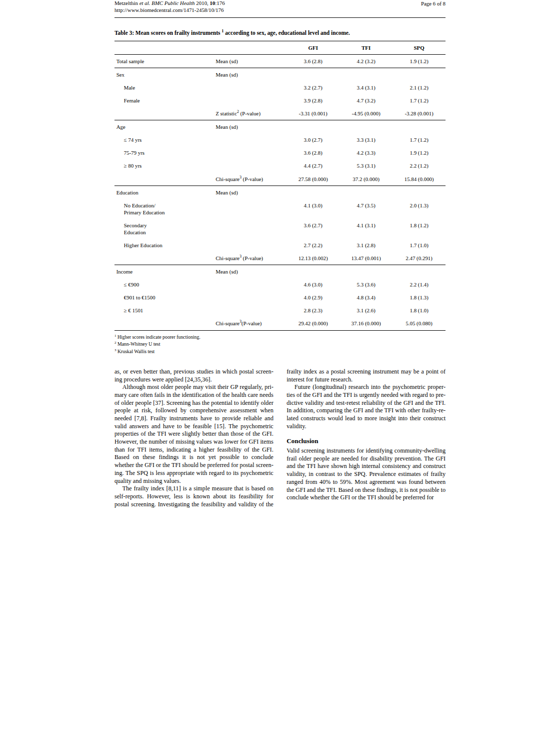Metzelthin et al. BMC Public Health 2010, 10:176
http://www.biomedcentral.com/1471-2458/10/176
Page 6 of 8
Table 3: Mean scores on frailty instruments 1 according to sex, age, educational level and income.
| | | GFI | TFI | SPQ |
| --- | --- | --- | --- | --- |
| Total sample | Mean (sd) | 3.6 (2.8) | 4.2 (3.2) | 1.9 (1.2) |
| Sex | Mean (sd) | | | |
| Male | | 3.2 (2.7) | 3.4 (3.1) | 2.1 (1.2) |
| Female | | 3.9 (2.8) | 4.7 (3.2) | 1.7 (1.2) |
| | Z statistic 2 (P-value) | -3.31 (0.001) | -4.95 (0.000) | -3.28 (0.001) |
| Age | Mean (sd) | | | |
| ≤ 74 yrs | | 3.0 (2.7) | 3.3 (3.1) | 1.7 (1.2) |
| 75-79 yrs | | 3.6 (2.8) | 4.2 (3.3) | 1.9 (1.2) |
| ≥ 80 yrs | | 4.4 (2.7) | 5.3 (3.1) | 2.2 (1.2) |
| | Chi-square 3 (P-value) | 27.58 (0.000) | 37.2 (0.000) | 15.84 (0.000) |
| Education | Mean (sd) | | | |
| No Education/ Primary Education | | 4.1 (3.0) | 4.7 (3.5) | 2.0 (1.3) |
| Secondary Education | | 3.6 (2.7) | 4.1 (3.1) | 1.8 (1.2) |
| Higher Education | | 2.7 (2.2) | 3.1 (2.8) | 1.7 (1.0) |
| | Chi-square 3 (P-value) | 12.13 (0.002) | 13.47 (0.001) | 2.47 (0.291) |
| Income | Mean (sd) | | | |
| ≤ €900 | | 4.6 (3.0) | 5.3 (3.6) | 2.2 (1.4) |
| €901 to €1500 | | 4.0 (2.9) | 4.8 (3.4) | 1.8 (1.3) |
| ≥ € 1501 | | 2.8 (2.3) | 3.1 (2.6) | 1.8 (1.0) |
| | Chi-square 3 (P-value) | 29.42 (0.000) | 37.16 (0.000) | 5.05 (0.080) |
1 Higher scores indicate poorer functioning.
2 Mann-Whitney U test
3 Kruskal Wallis test
as, or even better than, previous studies in which postal screening procedures were applied [24,35,36].
Although most older people may visit their GP regularly, primary care often fails in the identification of the health care needs of older people [37]. Screening has the potential to identify older people at risk, followed by comprehensive assessment when needed [7,8]. Frailty instruments have to provide reliable and valid answers and have to be feasible [15]. The psychometric properties of the TFI were slightly better than those of the GFI. However, the number of missing values was lower for GFI items than for TFI items, indicating a higher feasibility of the GFI. Based on these findings it is not yet possible to conclude whether the GFI or the TFI should be preferred for postal screening. The SPQ is less appropriate with regard to its psychometric quality and missing values.
The frailty index [8,11] is a simple measure that is based on self-reports. However, less is known about its feasibility for postal screening. Investigating the feasibility and validity of the frailty index as a postal screening instrument may be a point of interest for future research.
Future (longitudinal) research into the psychometric properties of the GFI and the TFI is urgently needed with regard to predictive validity and test-retest reliability of the GFI and the TFI. In addition, comparing the GFI and the TFI with other frailty-related constructs would lead to more insight into their construct validity.
Conclusion
Valid screening instruments for identifying community-dwelling frail older people are needed for disability prevention. The GFI and the TFI have shown high internal consistency and construct validity, in contrast to the SPQ. Prevalence estimates of frailty ranged from 40% to 59%. Most agreement was found between the GFI and the TFI. Based on these findings, it is not possible to conclude whether the GFI or the TFI should be preferred for